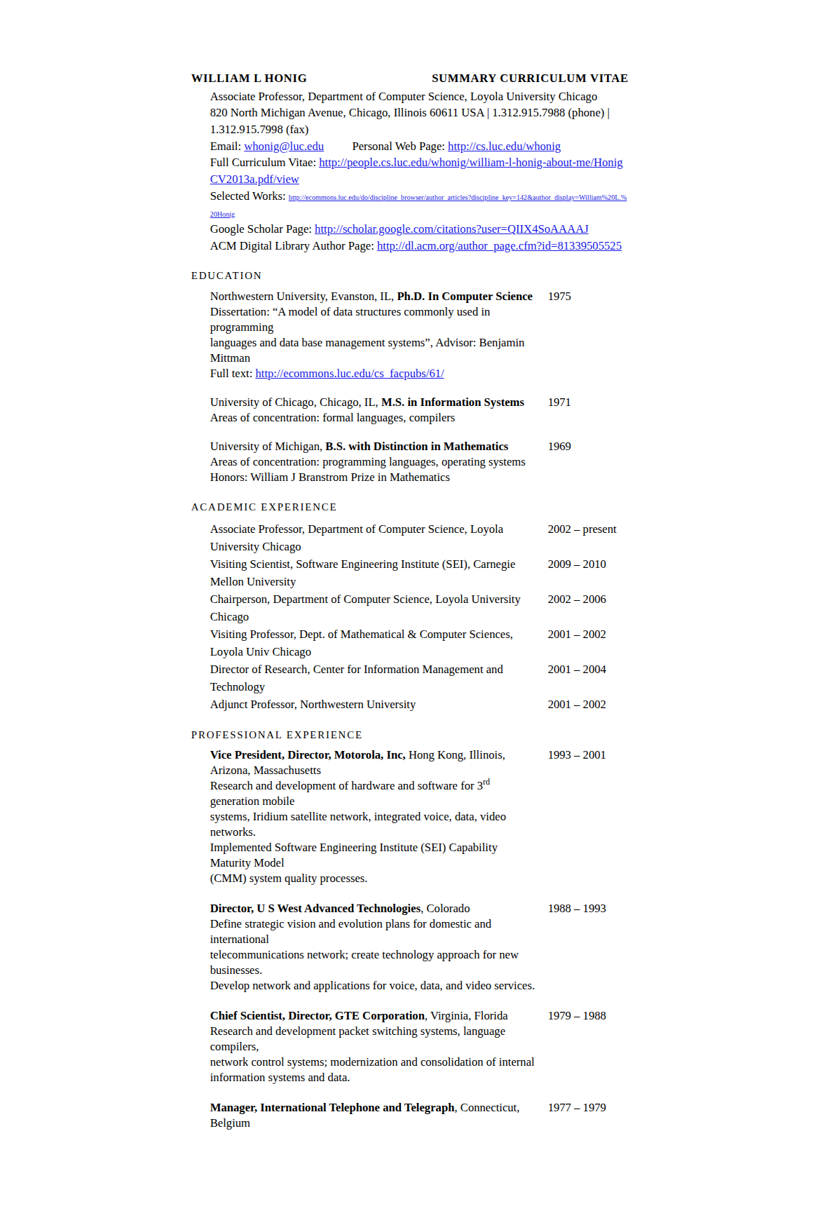WILLIAM L HONIG SUMMARY CURRICULUM VITAE
Associate Professor, Department of Computer Science, Loyola University Chicago
820 North Michigan Avenue, Chicago, Illinois 60611 USA | 1.312.915.7988 (phone) | 1.312.915.7998 (fax)
Email: whonig@luc.edu Personal Web Page: http://cs.luc.edu/whonig
Full Curriculum Vitae: http://people.cs.luc.edu/whonig/william-l-honig-about-me/HonigCV2013a.pdf/view
Selected Works: http://ecommons.luc.edu/do/discipline_browser/author_articles?discipline_key=142&author_display=William%20L.%20Honig
Google Scholar Page: http://scholar.google.com/citations?user=QIIX4SoAAAAJ
ACM Digital Library Author Page: http://dl.acm.org/author_page.cfm?id=81339505525
EDUCATION
1975
Northwestern University, Evanston, IL, Ph.D. In Computer Science
Dissertation: “A model of data structures commonly used in programming
languages and data base management systems”, Advisor: Benjamin Mittman
Full text: http://ecommons.luc.edu/cs_facpubs/61/
1971
University of Chicago, Chicago, IL, M.S. in Information Systems
Areas of concentration: formal languages, compilers
1969
University of Michigan, B.S. with Distinction in Mathematics
Areas of concentration: programming languages, operating systems
Honors: William J Branstrom Prize in Mathematics
ACADEMIC EXPERIENCE
Associate Professor, Department of Computer Science, Loyola University Chicago2002 – present
Visiting Scientist, Software Engineering Institute (SEI), Carnegie Mellon University2009 – 2010
Chairperson, Department of Computer Science, Loyola University Chicago2002 – 2006
Visiting Professor, Dept. of Mathematical & Computer Sciences, Loyola Univ Chicago2001 – 2002
Director of Research, Center for Information Management and Technology2001 – 2004
Adjunct Professor, Northwestern University2001 – 2002
PROFESSIONAL EXPERIENCE
1993 – 2001
Vice President, Director, Motorola, Inc, Hong Kong, Illinois, Arizona, Massachusetts
Research and development of hardware and software for 3rd generation mobile
systems, Iridium satellite network, integrated voice, data, video networks.
Implemented Software Engineering Institute (SEI) Capability Maturity Model
(CMM) system quality processes.
1988 – 1993
Director, U S West Advanced Technologies, Colorado
Define strategic vision and evolution plans for domestic and international
telecommunications network; create technology approach for new businesses.
Develop network and applications for voice, data, and video services.
1979 – 1988
Chief Scientist, Director, GTE Corporation, Virginia, Florida
Research and development packet switching systems, language compilers,
network control systems; modernization and consolidation of internal
information systems and data.
1977 – 1979
Manager, International Telephone and Telegraph, Connecticut, Belgium